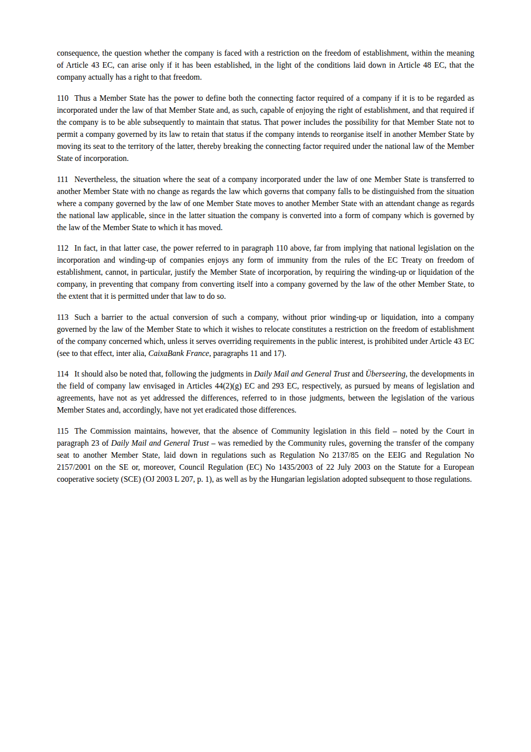consequence, the question whether the company is faced with a restriction on the freedom of establishment, within the meaning of Article 43 EC, can arise only if it has been established, in the light of the conditions laid down in Article 48 EC, that the company actually has a right to that freedom.
110 Thus a Member State has the power to define both the connecting factor required of a company if it is to be regarded as incorporated under the law of that Member State and, as such, capable of enjoying the right of establishment, and that required if the company is to be able subsequently to maintain that status. That power includes the possibility for that Member State not to permit a company governed by its law to retain that status if the company intends to reorganise itself in another Member State by moving its seat to the territory of the latter, thereby breaking the connecting factor required under the national law of the Member State of incorporation.
111 Nevertheless, the situation where the seat of a company incorporated under the law of one Member State is transferred to another Member State with no change as regards the law which governs that company falls to be distinguished from the situation where a company governed by the law of one Member State moves to another Member State with an attendant change as regards the national law applicable, since in the latter situation the company is converted into a form of company which is governed by the law of the Member State to which it has moved.
112 In fact, in that latter case, the power referred to in paragraph 110 above, far from implying that national legislation on the incorporation and winding-up of companies enjoys any form of immunity from the rules of the EC Treaty on freedom of establishment, cannot, in particular, justify the Member State of incorporation, by requiring the winding-up or liquidation of the company, in preventing that company from converting itself into a company governed by the law of the other Member State, to the extent that it is permitted under that law to do so.
113 Such a barrier to the actual conversion of such a company, without prior winding-up or liquidation, into a company governed by the law of the Member State to which it wishes to relocate constitutes a restriction on the freedom of establishment of the company concerned which, unless it serves overriding requirements in the public interest, is prohibited under Article 43 EC (see to that effect, inter alia, CaixaBank France, paragraphs 11 and 17).
114 It should also be noted that, following the judgments in Daily Mail and General Trust and Überseering, the developments in the field of company law envisaged in Articles 44(2)(g) EC and 293 EC, respectively, as pursued by means of legislation and agreements, have not as yet addressed the differences, referred to in those judgments, between the legislation of the various Member States and, accordingly, have not yet eradicated those differences.
115 The Commission maintains, however, that the absence of Community legislation in this field – noted by the Court in paragraph 23 of Daily Mail and General Trust – was remedied by the Community rules, governing the transfer of the company seat to another Member State, laid down in regulations such as Regulation No 2137/85 on the EEIG and Regulation No 2157/2001 on the SE or, moreover, Council Regulation (EC) No 1435/2003 of 22 July 2003 on the Statute for a European cooperative society (SCE) (OJ 2003 L 207, p. 1), as well as by the Hungarian legislation adopted subsequent to those regulations.